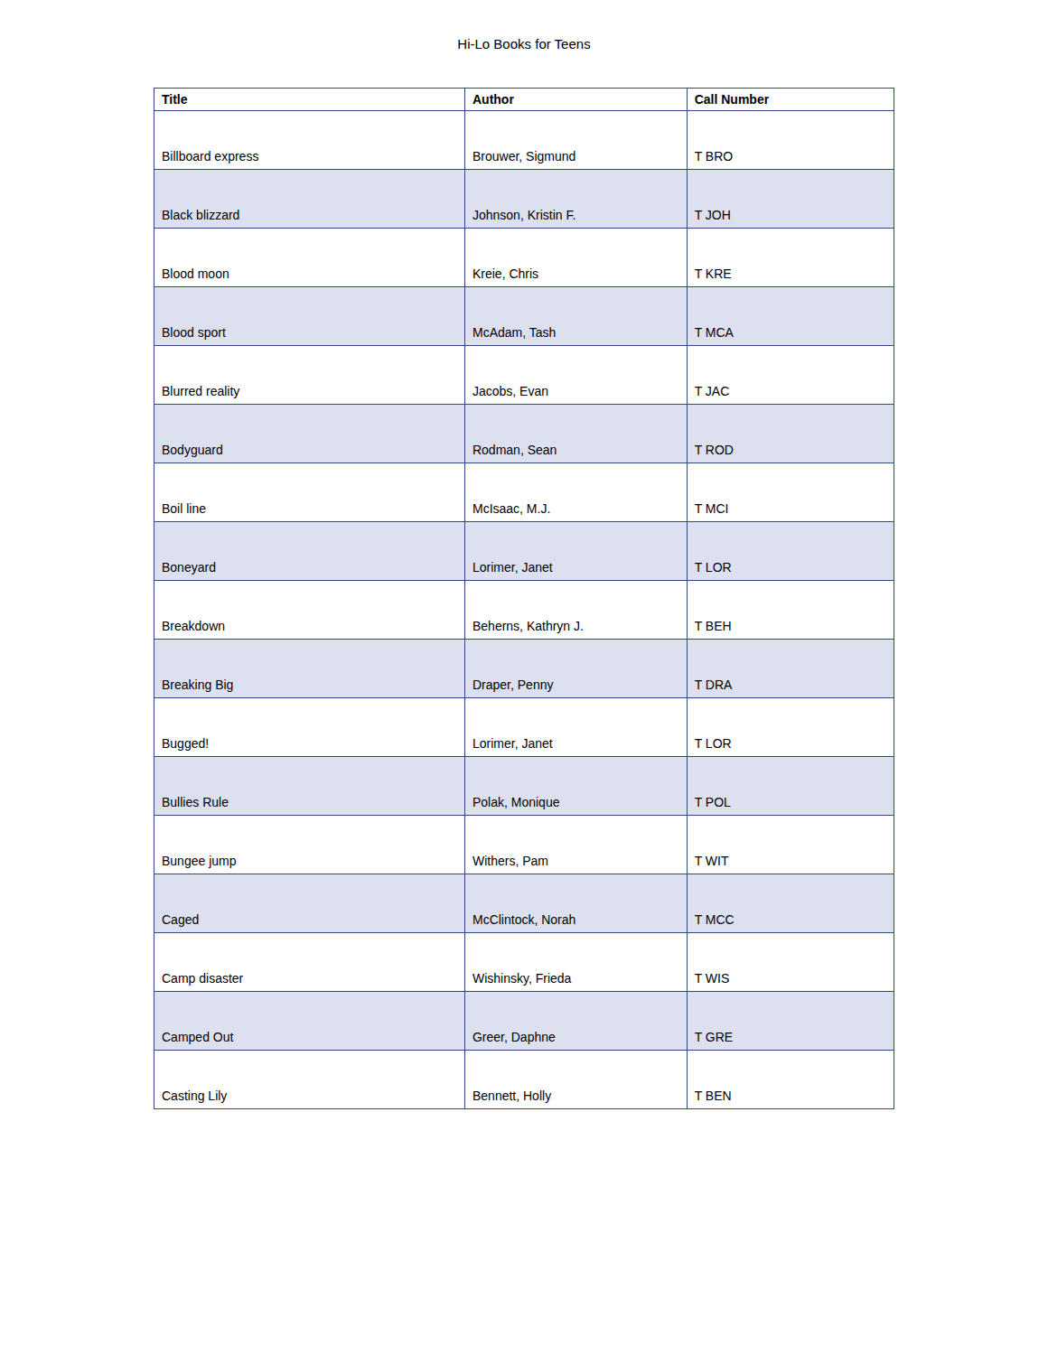Hi-Lo Books for Teens
| Title | Author | Call Number |
| --- | --- | --- |
| Billboard express | Brouwer, Sigmund | T BRO |
| Black blizzard | Johnson, Kristin F. | T JOH |
| Blood moon | Kreie, Chris | T KRE |
| Blood sport | McAdam, Tash | T MCA |
| Blurred reality | Jacobs, Evan | T JAC |
| Bodyguard | Rodman, Sean | T ROD |
| Boil line | McIsaac, M.J. | T MCI |
| Boneyard | Lorimer, Janet | T LOR |
| Breakdown | Beherns, Kathryn J. | T BEH |
| Breaking Big | Draper, Penny | T DRA |
| Bugged! | Lorimer, Janet | T LOR |
| Bullies Rule | Polak, Monique | T POL |
| Bungee jump | Withers, Pam | T WIT |
| Caged | McClintock, Norah | T MCC |
| Camp disaster | Wishinsky, Frieda | T WIS |
| Camped Out | Greer, Daphne | T GRE |
| Casting Lily | Bennett, Holly | T BEN |